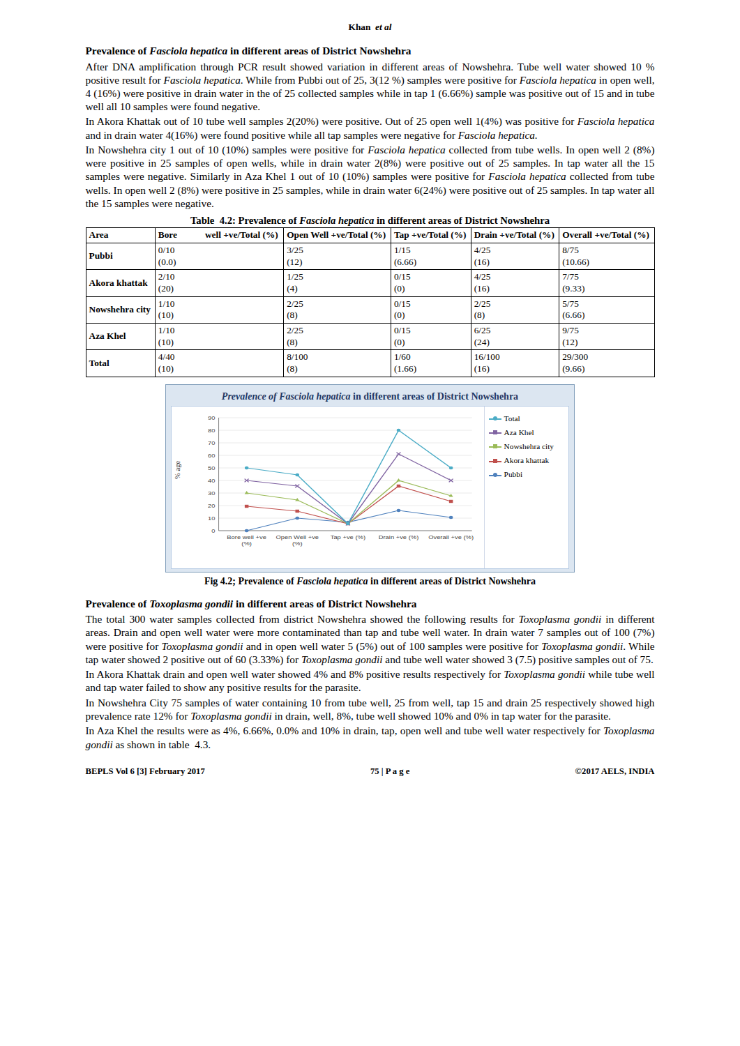Khan et al
Prevalence of Fasciola hepatica in different areas of District Nowshehra
After DNA amplification through PCR result showed variation in different areas of Nowshehra. Tube well water showed 10 % positive result for Fasciola hepatica. While from Pubbi out of 25, 3(12 %) samples were positive for Fasciola hepatica in open well, 4 (16%) were positive in drain water in the of 25 collected samples while in tap 1 (6.66%) sample was positive out of 15 and in tube well all 10 samples were found negative.
In Akora Khattak out of 10 tube well samples 2(20%) were positive. Out of 25 open well 1(4%) was positive for Fasciola hepatica and in drain water 4(16%) were found positive while all tap samples were negative for Fasciola hepatica.
In Nowshehra city 1 out of 10 (10%) samples were positive for Fasciola hepatica collected from tube wells. In open well 2 (8%) were positive in 25 samples of open wells, while in drain water 2(8%) were positive out of 25 samples. In tap water all the 15 samples were negative. Similarly in Aza Khel 1 out of 10 (10%) samples were positive for Fasciola hepatica collected from tube wells. In open well 2 (8%) were positive in 25 samples, while in drain water 6(24%) were positive out of 25 samples. In tap water all the 15 samples were negative.
Table 4.2: Prevalence of Fasciola hepatica in different areas of District Nowshehra
| Area | Bore well +ve/Total (%) | Open Well +ve/Total (%) | Tap +ve/Total (%) | Drain +ve/Total (%) | Overall +ve/Total (%) |
| --- | --- | --- | --- | --- | --- |
| Pubbi | 0/10 (0.0) | 3/25 (12) | 1/15 (6.66) | 4/25 (16) | 8/75 (10.66) |
| Akora khattak | 2/10 (20) | 1/25 (4) | 0/15 (0) | 4/25 (16) | 7/75 (9.33) |
| Nowshehra city | 1/10 (10) | 2/25 (8) | 0/15 (0) | 2/25 (8) | 5/75 (6.66) |
| Aza Khel | 1/10 (10) | 2/25 (8) | 0/15 (0) | 6/25 (24) | 9/75 (12) |
| Total | 4/40 (10) | 8/100 (8) | 1/60 (1.66) | 16/100 (16) | 29/300 (9.66) |
Prevalence of Fasciola hepatica in different areas of District Nowshehra
% age
90 80 70 60 50 40 30 20 10 0 Bore well +ve (%) Open Well +ve (%) Tap +ve (%) Drain +ve (%) Overall +ve (%)
Total
Aza Khel
Nowshehra city
Akora khattak
Pubbi
Fig 4.2; Prevalence of Fasciola hepatica in different areas of District Nowshehra
Prevalence of Toxoplasma gondii in different areas of District Nowshehra
The total 300 water samples collected from district Nowshehra showed the following results for Toxoplasma gondii in different areas. Drain and open well water were more contaminated than tap and tube well water. In drain water 7 samples out of 100 (7%) were positive for Toxoplasma gondii and in open well water 5 (5%) out of 100 samples were positive for Toxoplasma gondii. While tap water showed 2 positive out of 60 (3.33%) for Toxoplasma gondii and tube well water showed 3 (7.5) positive samples out of 75.
In Akora Khattak drain and open well water showed 4% and 8% positive results respectively for Toxoplasma gondii while tube well and tap water failed to show any positive results for the parasite.
In Nowshehra City 75 samples of water containing 10 from tube well, 25 from well, tap 15 and drain 25 respectively showed high prevalence rate 12% for Toxoplasma gondii in drain, well, 8%, tube well showed 10% and 0% in tap water for the parasite.
In Aza Khel the results were as 4%, 6.66%, 0.0% and 10% in drain, tap, open well and tube well water respectively for Toxoplasma gondii as shown in table 4.3.
BEPLS Vol 6 [3] February 2017
75 | P a g e
©2017 AELS, INDIA